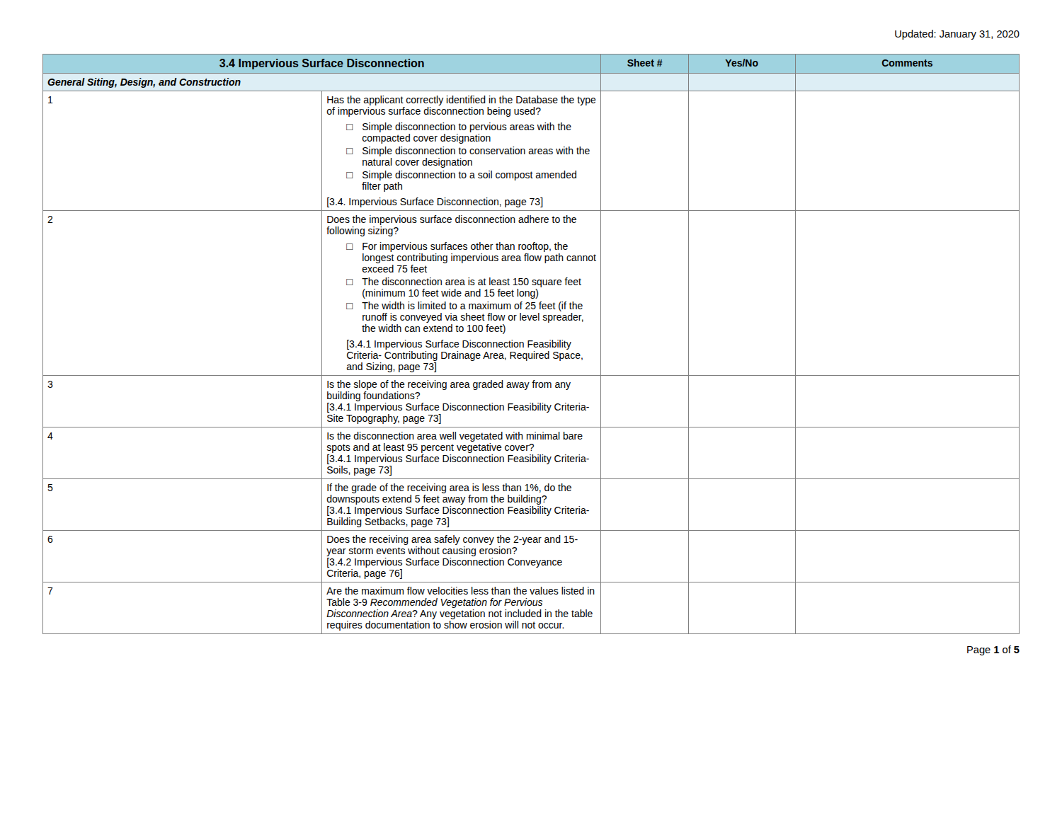Updated: January 31, 2020
| 3.4 Impervious Surface Disconnection | Sheet # | Yes/No | Comments |
| --- | --- | --- | --- |
| General Siting, Design, and Construction | | | |
| 1 | Has the applicant correctly identified in the Database the type of impervious surface disconnection being used? Simple disconnection to pervious areas with the compacted cover designation Simple disconnection to conservation areas with the natural cover designation Simple disconnection to a soil compost amended filter path [3.4. Impervious Surface Disconnection, page 73] | | | |
| 2 | Does the impervious surface disconnection adhere to the following sizing? For impervious surfaces other than rooftop, the longest contributing impervious area flow path cannot exceed 75 feet The disconnection area is at least 150 square feet (minimum 10 feet wide and 15 feet long) The width is limited to a maximum of 25 feet (if the runoff is conveyed via sheet flow or level spreader, the width can extend to 100 feet) [3.4.1 Impervious Surface Disconnection Feasibility Criteria- Contributing Drainage Area, Required Space, and Sizing, page 73] | | | |
| 3 | Is the slope of the receiving area graded away from any building foundations? [3.4.1 Impervious Surface Disconnection Feasibility Criteria- Site Topography, page 73] | | | |
| 4 | Is the disconnection area well vegetated with minimal bare spots and at least 95 percent vegetative cover? [3.4.1 Impervious Surface Disconnection Feasibility Criteria- Soils, page 73] | | | |
| 5 | If the grade of the receiving area is less than 1%, do the downspouts extend 5 feet away from the building? [3.4.1 Impervious Surface Disconnection Feasibility Criteria- Building Setbacks, page 73] | | | |
| 6 | Does the receiving area safely convey the 2-year and 15-year storm events without causing erosion? [3.4.2 Impervious Surface Disconnection Conveyance Criteria, page 76] | | | |
| 7 | Are the maximum flow velocities less than the values listed in Table 3-9 Recommended Vegetation for Pervious Disconnection Area ? Any vegetation not included in the table requires documentation to show erosion will not occur. | | | |
Page 1 of 5